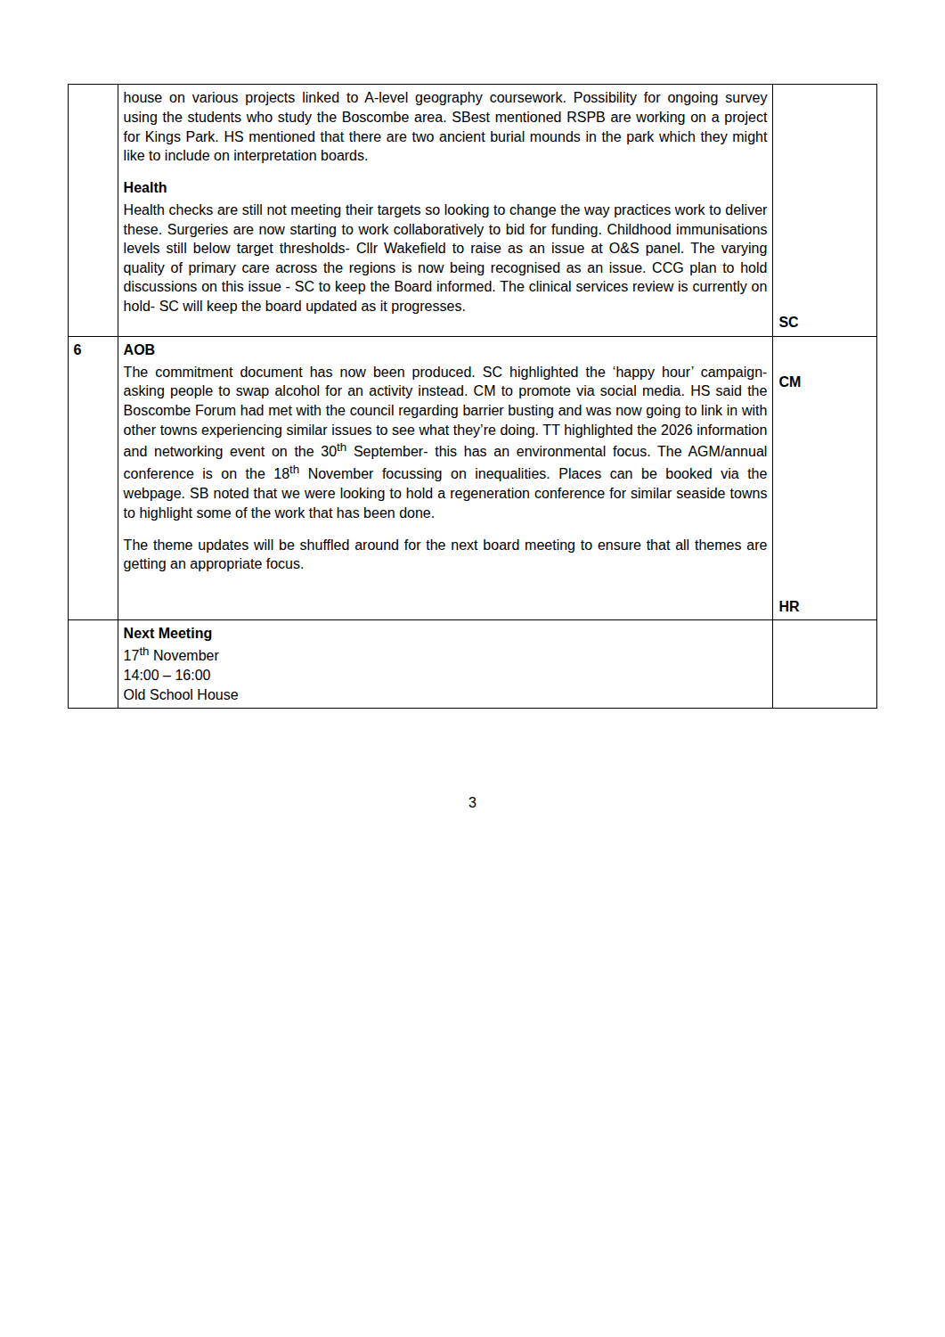| | house on various projects linked to A-level geography coursework. Possibility for ongoing survey using the students who study the Boscombe area. SBest mentioned RSPB are working on a project for Kings Park. HS mentioned that there are two ancient burial mounds in the park which they might like to include on interpretation boards. Health Health checks are still not meeting their targets so looking to change the way practices work to deliver these. Surgeries are now starting to work collaboratively to bid for funding. Childhood immunisations levels still below target thresholds- Cllr Wakefield to raise as an issue at O&S panel. The varying quality of primary care across the regions is now being recognised as an issue. CCG plan to hold discussions on this issue - SC to keep the Board informed. The clinical services review is currently on hold- SC will keep the board updated as it progresses. | SC |
| 6 | AOB The commitment document has now been produced. SC highlighted the ‘happy hour’ campaign- asking people to swap alcohol for an activity instead. CM to promote via social media. HS said the Boscombe Forum had met with the council regarding barrier busting and was now going to link in with other towns experiencing similar issues to see what they’re doing. TT highlighted the 2026 information and networking event on the 30 th September- this has an environmental focus. The AGM/annual conference is on the 18 th November focussing on inequalities. Places can be booked via the webpage. SB noted that we were looking to hold a regeneration conference for similar seaside towns to highlight some of the work that has been done. The theme updates will be shuffled around for the next board meeting to ensure that all themes are getting an appropriate focus. | CM HR |
| | Next Meeting 17 th November 14:00 – 16:00 Old School House | |
3